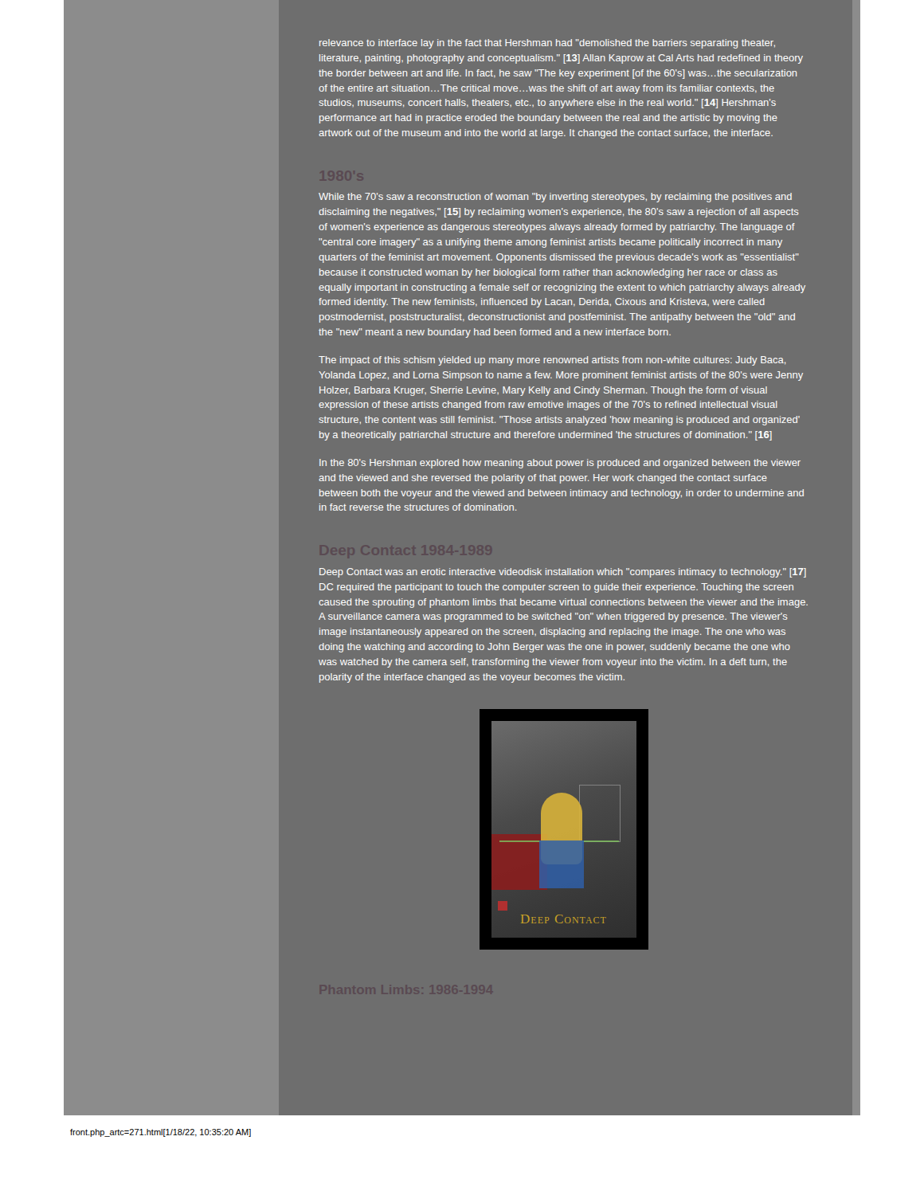relevance to interface lay in the fact that Hershman had "demolished the barriers separating theater, literature, painting, photography and conceptualism." [13] Allan Kaprow at Cal Arts had redefined in theory the border between art and life. In fact, he saw "The key experiment [of the 60's] was…the secularization of the entire art situation…The critical move…was the shift of art away from its familiar contexts, the studios, museums, concert halls, theaters, etc., to anywhere else in the real world." [14] Hershman's performance art had in practice eroded the boundary between the real and the artistic by moving the artwork out of the museum and into the world at large. It changed the contact surface, the interface.
1980's
While the 70's saw a reconstruction of woman "by inverting stereotypes, by reclaiming the positives and disclaiming the negatives," [15] by reclaiming women's experience, the 80's saw a rejection of all aspects of women's experience as dangerous stereotypes always already formed by patriarchy. The language of "central core imagery" as a unifying theme among feminist artists became politically incorrect in many quarters of the feminist art movement. Opponents dismissed the previous decade's work as "essentialist" because it constructed woman by her biological form rather than acknowledging her race or class as equally important in constructing a female self or recognizing the extent to which patriarchy always already formed identity. The new feminists, influenced by Lacan, Derida, Cixous and Kristeva, were called postmodernist, poststructuralist, deconstructionist and postfeminist. The antipathy between the "old" and the "new" meant a new boundary had been formed and a new interface born.
The impact of this schism yielded up many more renowned artists from non-white cultures: Judy Baca, Yolanda Lopez, and Lorna Simpson to name a few. More prominent feminist artists of the 80's were Jenny Holzer, Barbara Kruger, Sherrie Levine, Mary Kelly and Cindy Sherman. Though the form of visual expression of these artists changed from raw emotive images of the 70's to refined intellectual visual structure, the content was still feminist. "Those artists analyzed 'how meaning is produced and organized' by a theoretically patriarchal structure and therefore undermined 'the structures of domination." [16]
In the 80's Hershman explored how meaning about power is produced and organized between the viewer and the viewed and she reversed the polarity of that power. Her work changed the contact surface between both the voyeur and the viewed and between intimacy and technology, in order to undermine and in fact reverse the structures of domination.
Deep Contact 1984-1989
Deep Contact was an erotic interactive videodisk installation which "compares intimacy to technology." [17] DC required the participant to touch the computer screen to guide their experience. Touching the screen caused the sprouting of phantom limbs that became virtual connections between the viewer and the image. A surveillance camera was programmed to be switched "on" when triggered by presence. The viewer's image instantaneously appeared on the screen, displacing and replacing the image. The one who was doing the watching and according to John Berger was the one in power, suddenly became the one who was watched by the camera self, transforming the viewer from voyeur into the victim. In a deft turn, the polarity of the interface changed as the voyeur becomes the victim.
Deep Contact
Phantom Limbs: 1986-1994
front.php_artc=271.html[1/18/22, 10:35:20 AM]